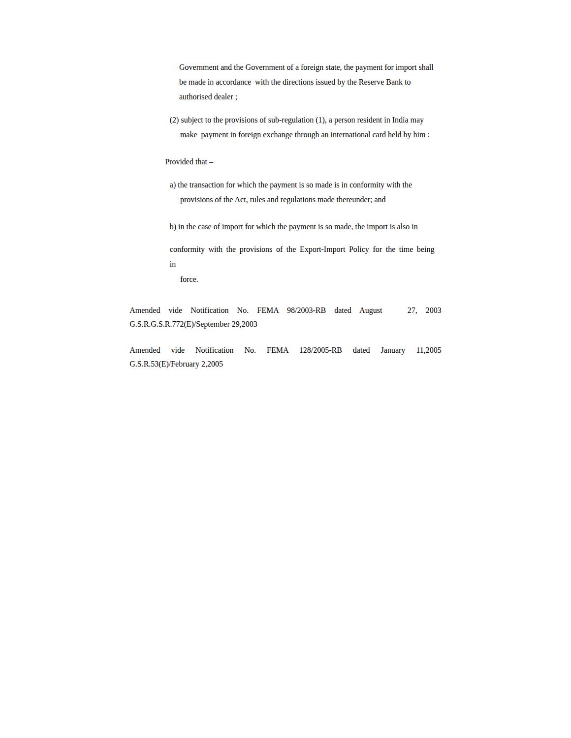Government and the Government of a foreign state, the payment for import shall be made in accordance with the directions issued by the Reserve Bank to authorised dealer ;
(2) subject to the provisions of sub-regulation (1), a person resident in India may make payment in foreign exchange through an international card held by him :
Provided that –
a) the transaction for which the payment is so made is in conformity with the provisions of the Act, rules and regulations made thereunder; and
b) in the case of import for which the payment is so made, the import is also in
conformity with the provisions of the Export-Import Policy for the time being
in
force.
Amended vide Notification No. FEMA 98/2003-RB dated August 27, 2003 G.S.R.G.S.R.772(E)/September 29,2003
Amended vide Notification No. FEMA 128/2005-RB dated January 11,2005 G.S.R.53(E)/February 2,2005